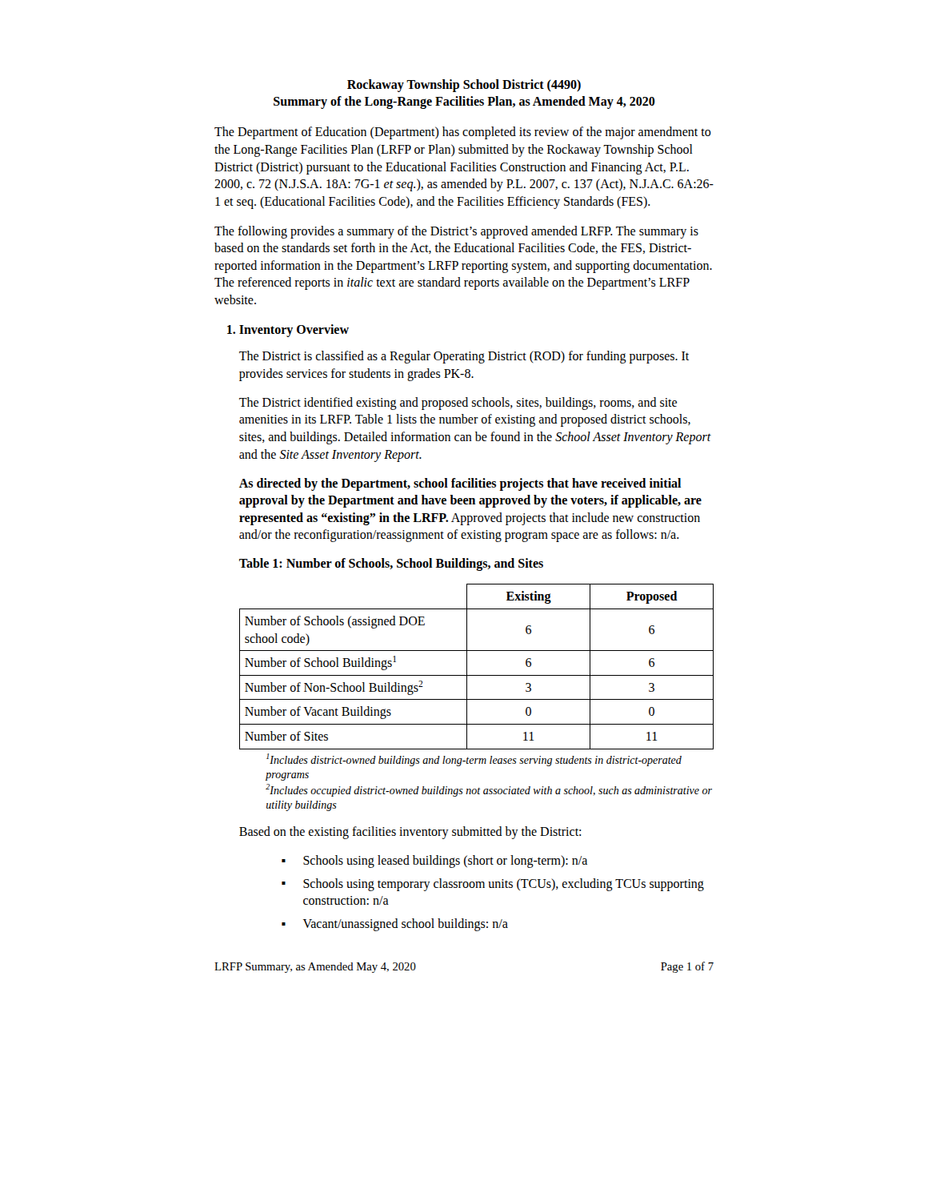Rockaway Township School District (4490)Summary of the Long-Range Facilities Plan, as Amended May 4, 2020
The Department of Education (Department) has completed its review of the major amendment to the Long-Range Facilities Plan (LRFP or Plan) submitted by the Rockaway Township School District (District) pursuant to the Educational Facilities Construction and Financing Act, P.L. 2000, c. 72 (N.J.S.A. 18A: 7G-1 et seq.), as amended by P.L. 2007, c. 137 (Act), N.J.A.C. 6A:26-1 et seq. (Educational Facilities Code), and the Facilities Efficiency Standards (FES).
The following provides a summary of the District’s approved amended LRFP. The summary is based on the standards set forth in the Act, the Educational Facilities Code, the FES, District-reported information in the Department’s LRFP reporting system, and supporting documentation. The referenced reports in italic text are standard reports available on the Department’s LRFP website.
Inventory Overview
The District is classified as a Regular Operating District (ROD) for funding purposes. It provides services for students in grades PK-8.
The District identified existing and proposed schools, sites, buildings, rooms, and site amenities in its LRFP. Table 1 lists the number of existing and proposed district schools, sites, and buildings. Detailed information can be found in the School Asset Inventory Report and the Site Asset Inventory Report.
As directed by the Department, school facilities projects that have received initial approval by the Department and have been approved by the voters, if applicable, are represented as “existing” in the LRFP. Approved projects that include new construction and/or the reconfiguration/reassignment of existing program space are as follows: n/a.
Table 1: Number of Schools, School Buildings, and Sites
| | Existing | Proposed |
| --- | --- | --- |
| Number of Schools (assigned DOE school code) | 6 | 6 |
| Number of School Buildings 1 | 6 | 6 |
| Number of Non-School Buildings 2 | 3 | 3 |
| Number of Vacant Buildings | 0 | 0 |
| Number of Sites | 11 | 11 |
1Includes district-owned buildings and long-term leases serving students in district-operated programs
2Includes occupied district-owned buildings not associated with a school, such as administrative or utility buildings
Based on the existing facilities inventory submitted by the District:
Schools using leased buildings (short or long-term): n/a
Schools using temporary classroom units (TCUs), excluding TCUs supporting construction: n/a
Vacant/unassigned school buildings: n/a
LRFP Summary, as Amended May 4, 2020 Page 1 of 7